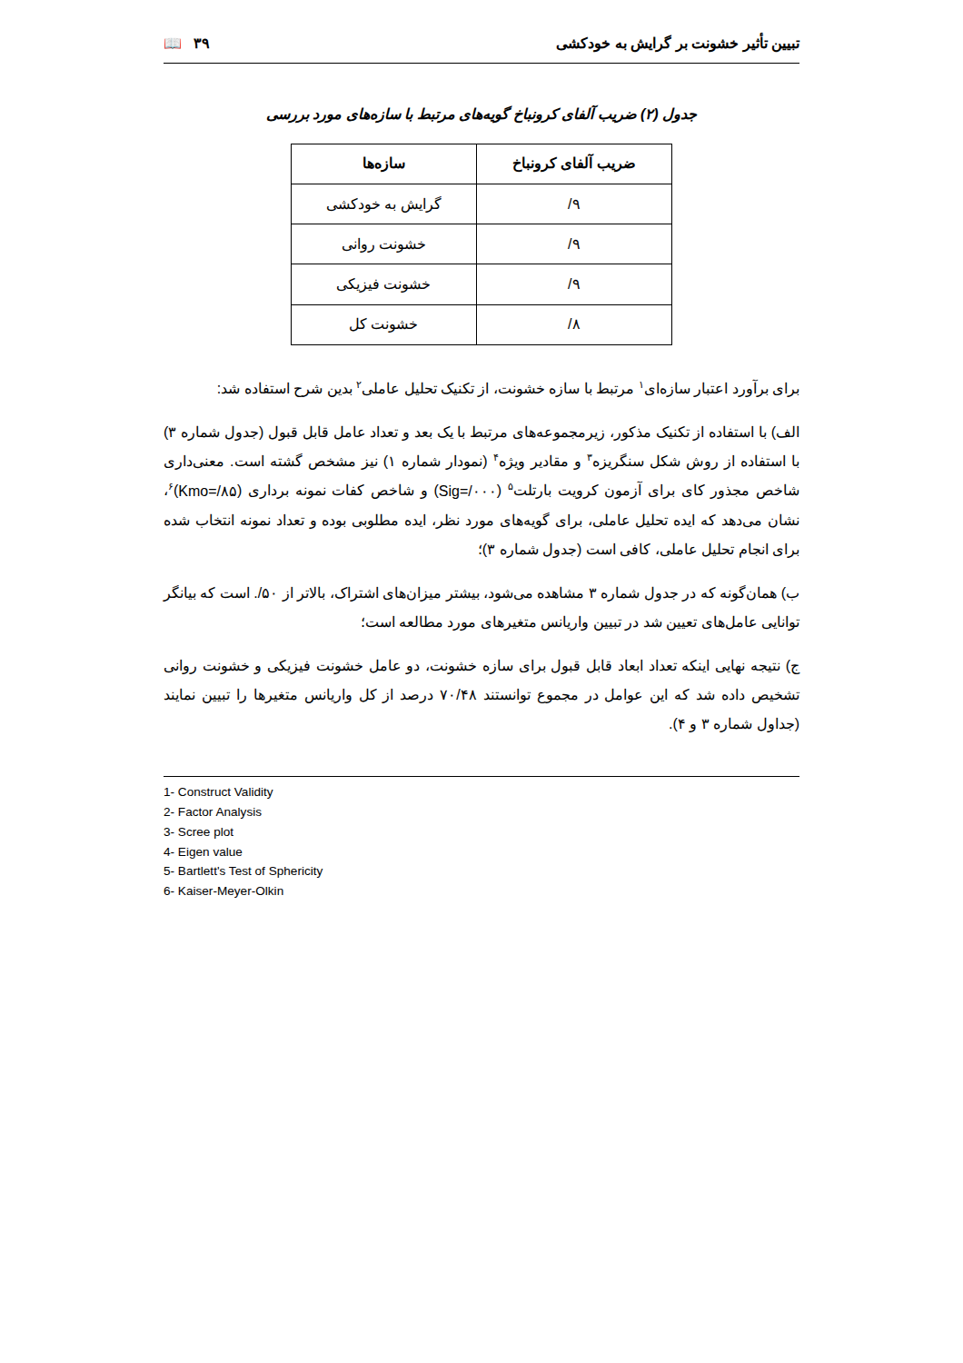تبیین تأثیر خشونت بر گرایش به خودکشی ۳۹ 📖
جدول (۲) ضریب آلفای کرونباخ گویه‌های مرتبط با سازه‌های مورد بررسی
| ضریب آلفای کرونباخ | سازه‌ها |
| --- | --- |
| ۹/ | گرایش به خودکشی |
| ۹/ | خشونت روانی |
| ۹/ | خشونت فیزیکی |
| ۸/ | خشونت کل |
برای برآورد اعتبار سازه‌ای۱ مرتبط با سازه خشونت، از تکنیک تحلیل عاملی۲ بدین شرح استفاده شد:
الف) با استفاده از تکنیک مذکور، زیرمجموعه‌های مرتبط با یک بعد و تعداد عامل قابل قبول (جدول شماره ۳) با استفاده از روش شکل سنگریزه۳ و مقادیر ویژه۴ (نمودار شماره ۱) نیز مشخص گشته است. معنی‌داری شاخص مجذور کای برای آزمون کرویت بارتلت۵ (Sig=/۰۰۰) و شاخص کفات نمونه برداری (Kmo=/۸۵)۶، نشان می‌دهد که ایده تحلیل عاملی، برای گویه‌های مورد نظر، ایده مطلوبی بوده و تعداد نمونه انتخاب شده برای انجام تحلیل عاملی، کافی است (جدول شماره ۳)؛
ب) همان‌گونه که در جدول شماره ۳ مشاهده می‌شود، بیشتر میزان‌های اشتراک، بالاتر از ۵۰/. است که بیانگر توانایی عامل‌های تعیین شد در تبیین واریانس متغیرهای مورد مطالعه است؛
ج) نتیجه نهایی اینکه تعداد ابعاد قابل قبول برای سازه خشونت، دو عامل خشونت فیزیکی و خشونت روانی تشخیص داده شد که این عوامل در مجموع توانستند ۷۰/۴۸ درصد از کل واریانس متغیرها را تبیین نمایند (جداول شماره ۳ و ۴).
1- Construct Validity
2- Factor Analysis
3- Scree plot
4- Eigen value
5- Bartlett's Test of Sphericity
6- Kaiser-Meyer-Olkin